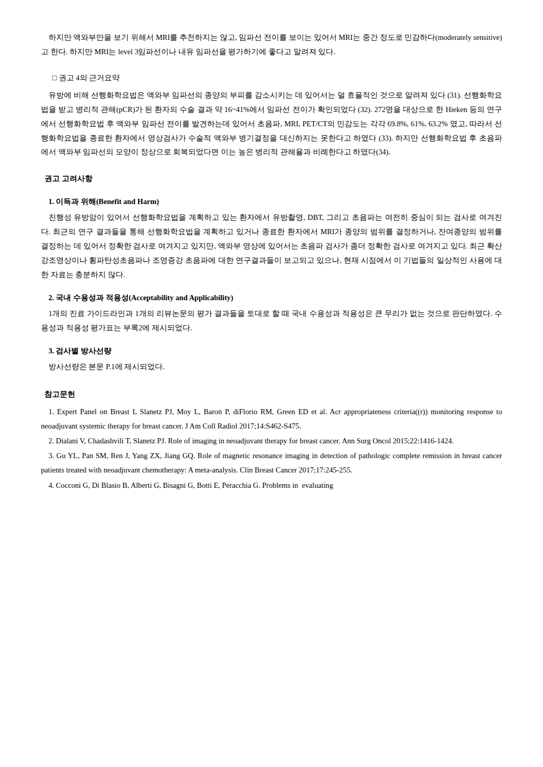하지만 액와부만을 보기 위해서 MRI를 추천하지는 않고, 임파선 전이를 보이는 있어서 MRI는 중간 정도로 민감하다(moderately sensitive)고 한다. 하지만 MRI는 level 3임파선이나 내유 임파선을 평가하기에 좋다고 알려져 있다.
□ 권고 4의 근거요약
유방에 비해 선행화학요법은 액와부 임파선의 종양의 부피를 감소시키는 데 있어서는 덜 효율적인 것으로 알려져 있다 (31). 선행화학요법을 받고 병리적 관해(pCR)가 된 환자의 수술 결과 약 16~41%에서 임파선 전이가 확인되었다 (32). 272명을 대상으로 한 Hieken 등의 연구에서 선행화학요법 후 액와부 임파선 전이를 발견하는데 있어서 초음파, MRI, PET/CT의 민감도는 각각 69.8%, 61%, 63.2% 였고, 따라서 선행화학요법을 종료한 환자에서 영상검사가 수술적 액와부 병기결정을 대신하지는 못한다고 하였다 (33). 하지만 선행화학요법 후 초음파에서 액와부 임파선의 모양이 정상으로 회복되었다면 이는 높은 병리적 관해율과 비례한다고 하였다(34).
권고 고려사항
1. 이득과 위해(Benefit and Harm)
진행성 유방암이 있어서 선행화학요법을 계획하고 있는 환자에서 유방촬영, DBT, 그리고 초음파는 여전히 중심이 되는 검사로 여겨진다. 최근의 연구 결과들을 통해 선행화학요법을 계획하고 있거나 종료한 환자에서 MRI가 종양의 범위를 결정하거나, 잔여종양의 범위를 결정하는 데 있어서 정확한 검사로 여겨지고 있지만, 액와부 영상에 있어서는 초음파 검사가 좀더 정확한 검사로 여겨지고 있다. 최근 확산강조영상이나 횡파탄성초음파나 조영증강 초음파에 대한 연구결과들이 보고되고 있으나, 현재 시점에서 이 기법들의 일상적인 사용에 대한 자료는 충분하지 않다.
2. 국내 수용성과 적용성(Acceptability and Applicability)
1개의 진료 가이드라인과 1개의 리뷰논문의 평가 결과들을 토대로 할 때 국내 수용성과 적용성은 큰 무리가 없는 것으로 판단하였다. 수용성과 적용성 평가표는 부록2에 제시되었다.
3. 검사별 방사선량
방사선량은 본문 P.1에 제시되었다.
참고문헌
1. Expert Panel on Breast I, Slanetz PJ, Moy L, Baron P, diFlorio RM, Green ED et al. Acr appropriateness criteria((r)) monitoring response to neoadjuvant systemic therapy for breast cancer. J Am Coll Radiol 2017;14:S462-S475.
2. Dialani V, Chadashvili T, Slanetz PJ. Role of imaging in neoadjuvant therapy for breast cancer. Ann Surg Oncol 2015;22:1416-1424.
3. Gu YL, Pan SM, Ren J, Yang ZX, Jiang GQ. Role of magnetic resonance imaging in detection of pathologic complete remission in breast cancer patients treated with neoadjuvant chemotherapy: A meta-analysis. Clin Breast Cancer 2017;17:245-255.
4. Cocconi G, Di Blasio B, Alberti G, Bisagni G, Botti E, Peracchia G. Problems in evaluating